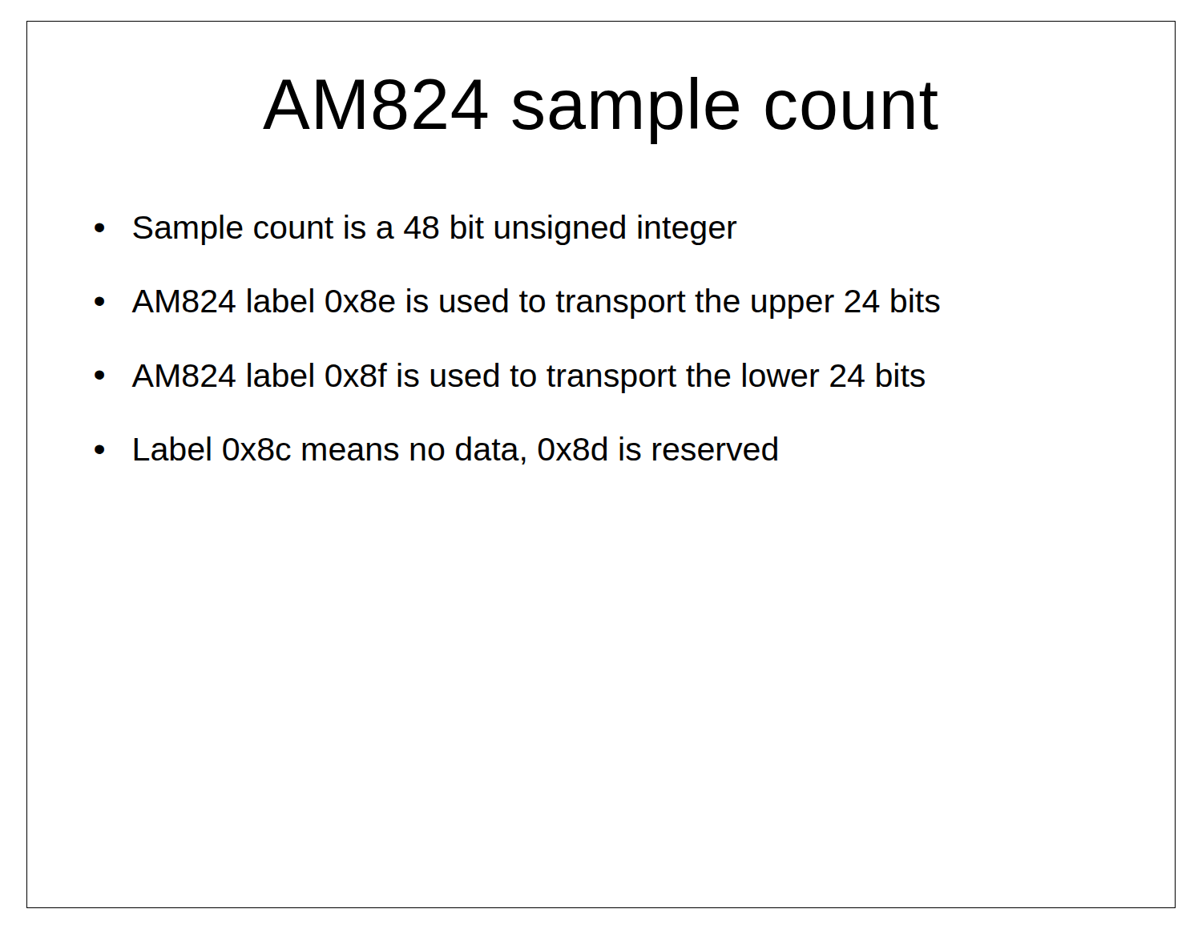AM824 sample count
Sample count is a 48 bit unsigned integer
AM824 label 0x8e is used to transport the upper 24 bits
AM824 label 0x8f is used to transport the lower 24 bits
Label 0x8c means no data, 0x8d is reserved